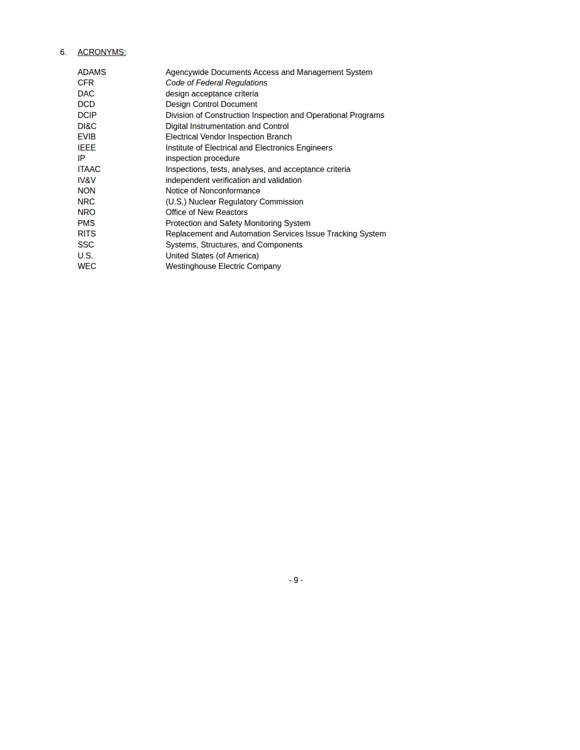6. ACRONYMS:
| ADAMS | Agencywide Documents Access and Management System |
| CFR | Code of Federal Regulations |
| DAC | design acceptance criteria |
| DCD | Design Control Document |
| DCIP | Division of Construction Inspection and Operational Programs |
| DI&C | Digital Instrumentation and Control |
| EVIB | Electrical Vendor Inspection Branch |
| IEEE | Institute of Electrical and Electronics Engineers |
| IP | inspection procedure |
| ITAAC | Inspections, tests, analyses, and acceptance criteria |
| IV&V | independent verification and validation |
| NON | Notice of Nonconformance |
| NRC | (U.S.) Nuclear Regulatory Commission |
| NRO | Office of New Reactors |
| PMS | Protection and Safety Monitoring System |
| RITS | Replacement and Automation Services Issue Tracking System |
| SSC | Systems, Structures, and Components |
| U.S. | United States (of America) |
| WEC | Westinghouse Electric Company |
- 9 -